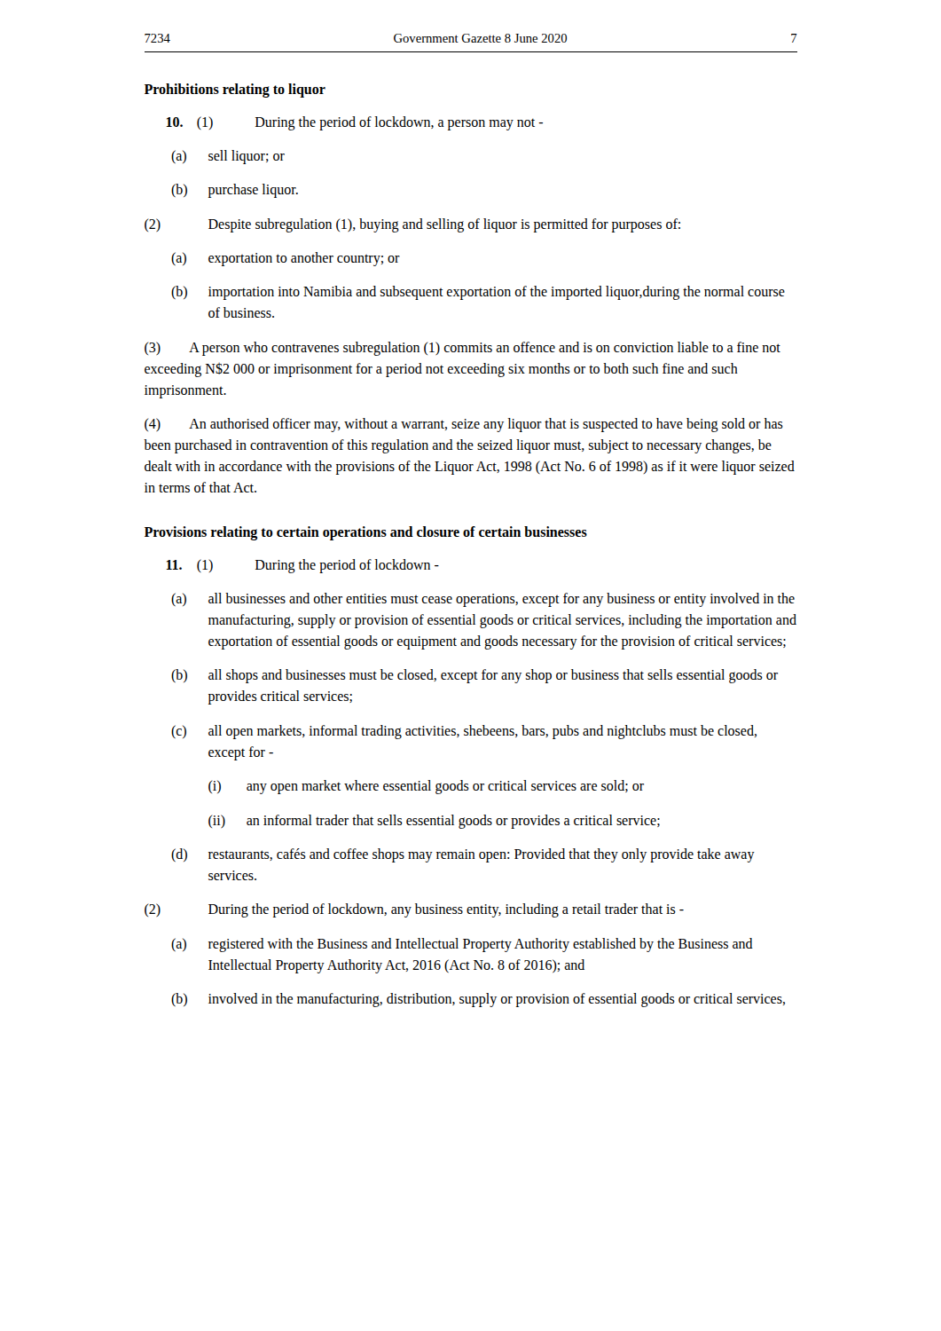7234 Government Gazette 8 June 2020 7
Prohibitions relating to liquor
10.(1) During the period of lockdown, a person may not -
(a) sell liquor; or
(b) purchase liquor.
(2) Despite subregulation (1), buying and selling of liquor is permitted for purposes of:
(a) exportation to another country; or
(b) importation into Namibia and subsequent exportation of the imported liquor,during the normal course of business.
(3) A person who contravenes subregulation (1) commits an offence and is on conviction liable to a fine not exceeding N$2 000 or imprisonment for a period not exceeding six months or to both such fine and such imprisonment.
(4) An authorised officer may, without a warrant, seize any liquor that is suspected to have being sold or has been purchased in contravention of this regulation and the seized liquor must, subject to necessary changes, be dealt with in accordance with the provisions of the Liquor Act, 1998 (Act No. 6 of 1998) as if it were liquor seized in terms of that Act.
Provisions relating to certain operations and closure of certain businesses
11.(1) During the period of lockdown -
(a) all businesses and other entities must cease operations, except for any business or entity involved in the manufacturing, supply or provision of essential goods or critical services, including the importation and exportation of essential goods or equipment and goods necessary for the provision of critical services;
(b) all shops and businesses must be closed, except for any shop or business that sells essential goods or provides critical services;
(c) all open markets, informal trading activities, shebeens, bars, pubs and nightclubs must be closed, except for -
(i) any open market where essential goods or critical services are sold; or
(ii) an informal trader that sells essential goods or provides a critical service;
(d) restaurants, cafés and coffee shops may remain open: Provided that they only provide take away services.
(2) During the period of lockdown, any business entity, including a retail trader that is -
(a) registered with the Business and Intellectual Property Authority established by the Business and Intellectual Property Authority Act, 2016 (Act No. 8 of 2016); and
(b) involved in the manufacturing, distribution, supply or provision of essential goods or critical services,